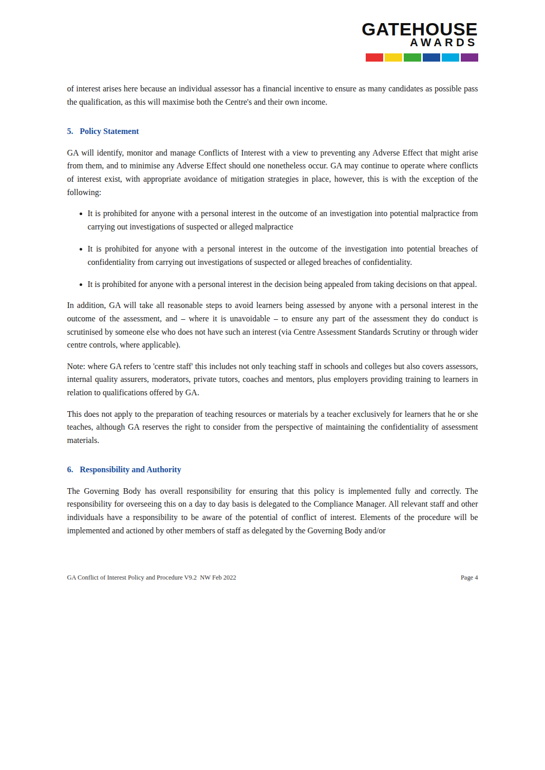GATEHOUSE AWARDS
of interest arises here because an individual assessor has a financial incentive to ensure as many candidates as possible pass the qualification, as this will maximise both the Centre's and their own income.
5. Policy Statement
GA will identify, monitor and manage Conflicts of Interest with a view to preventing any Adverse Effect that might arise from them, and to minimise any Adverse Effect should one nonetheless occur. GA may continue to operate where conflicts of interest exist, with appropriate avoidance of mitigation strategies in place, however, this is with the exception of the following:
It is prohibited for anyone with a personal interest in the outcome of an investigation into potential malpractice from carrying out investigations of suspected or alleged malpractice
It is prohibited for anyone with a personal interest in the outcome of the investigation into potential breaches of confidentiality from carrying out investigations of suspected or alleged breaches of confidentiality.
It is prohibited for anyone with a personal interest in the decision being appealed from taking decisions on that appeal.
In addition, GA will take all reasonable steps to avoid learners being assessed by anyone with a personal interest in the outcome of the assessment, and – where it is unavoidable – to ensure any part of the assessment they do conduct is scrutinised by someone else who does not have such an interest (via Centre Assessment Standards Scrutiny or through wider centre controls, where applicable).
Note: where GA refers to 'centre staff' this includes not only teaching staff in schools and colleges but also covers assessors, internal quality assurers, moderators, private tutors, coaches and mentors, plus employers providing training to learners in relation to qualifications offered by GA.
This does not apply to the preparation of teaching resources or materials by a teacher exclusively for learners that he or she teaches, although GA reserves the right to consider from the perspective of maintaining the confidentiality of assessment materials.
6. Responsibility and Authority
The Governing Body has overall responsibility for ensuring that this policy is implemented fully and correctly. The responsibility for overseeing this on a day to day basis is delegated to the Compliance Manager. All relevant staff and other individuals have a responsibility to be aware of the potential of conflict of interest. Elements of the procedure will be implemented and actioned by other members of staff as delegated by the Governing Body and/or
GA Conflict of Interest Policy and Procedure V9.2 NW Feb 2022 Page 4